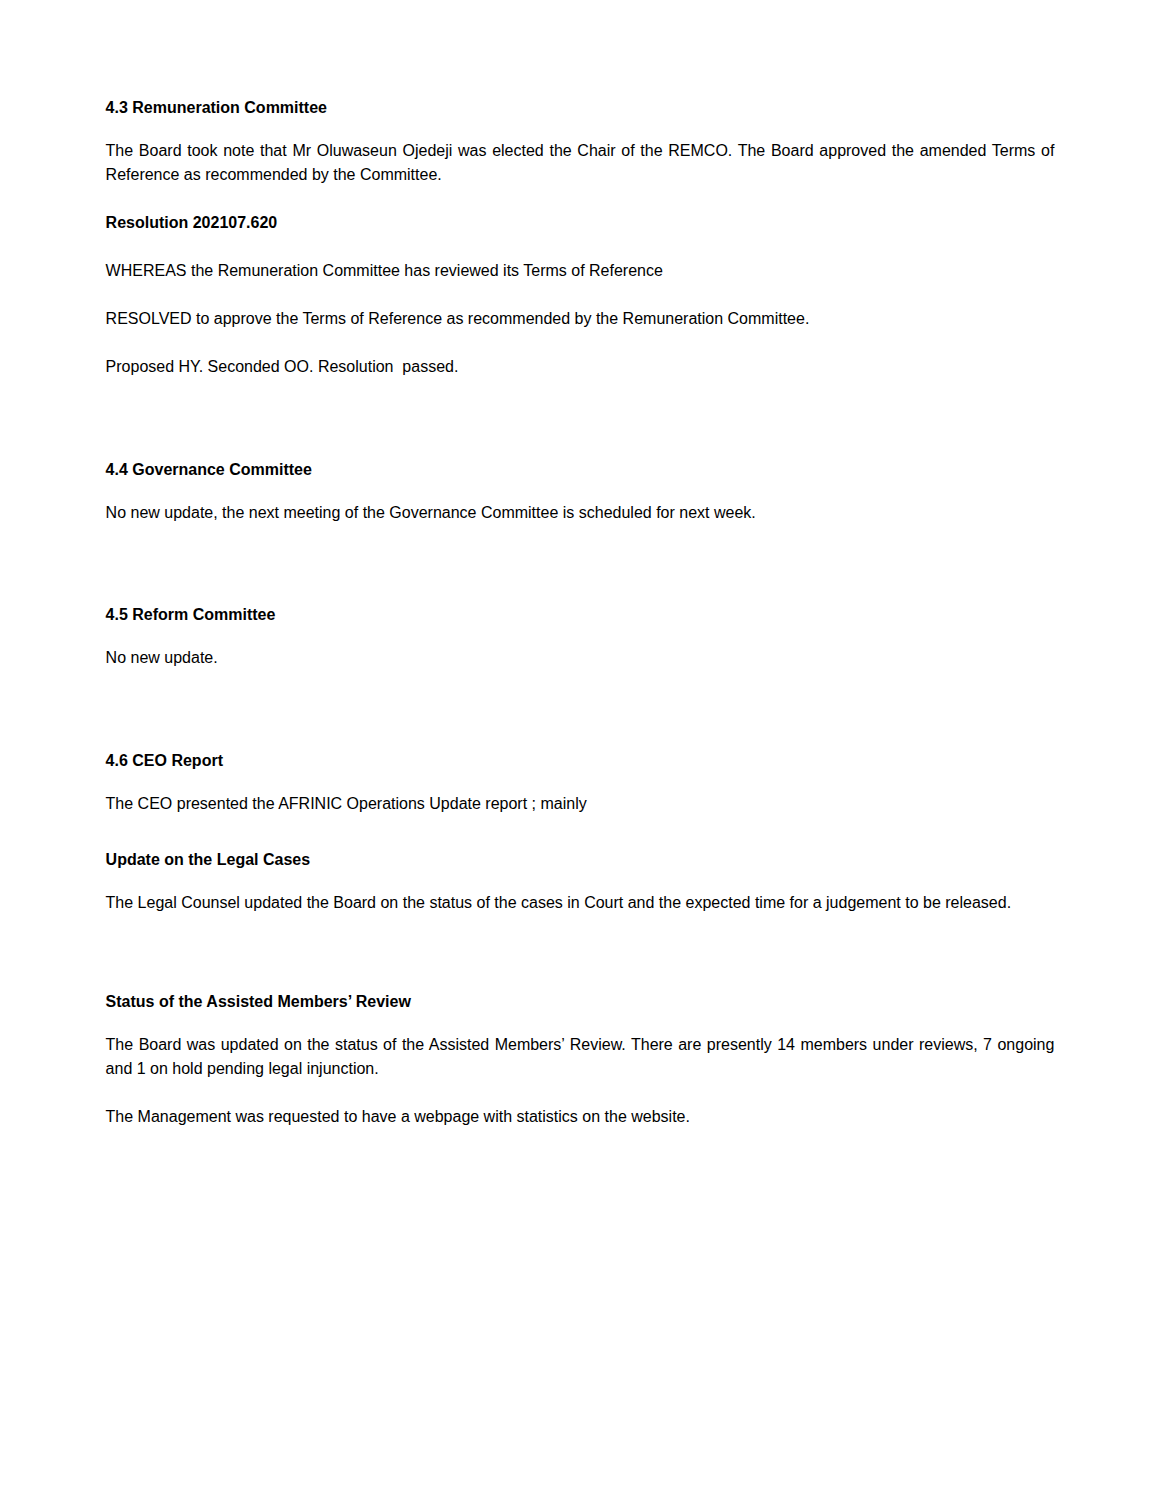4.3 Remuneration Committee
The Board took note that Mr Oluwaseun Ojedeji was elected the Chair of the REMCO. The Board approved the amended Terms of Reference as recommended by the Committee.
Resolution 202107.620
WHEREAS the Remuneration Committee has reviewed its Terms of Reference
RESOLVED to approve the Terms of Reference as recommended by the Remuneration Committee.
Proposed HY. Seconded OO. Resolution passed.
4.4 Governance Committee
No new update, the next meeting of the Governance Committee is scheduled for next week.
4.5 Reform Committee
No new update.
4.6 CEO Report
The CEO presented the AFRINIC Operations Update report ; mainly
Update on the Legal Cases
The Legal Counsel updated the Board on the status of the cases in Court and the expected time for a judgement to be released.
Status of the Assisted Members’ Review
The Board was updated on the status of the Assisted Members’ Review. There are presently 14 members under reviews, 7 ongoing and 1 on hold pending legal injunction.
The Management was requested to have a webpage with statistics on the website.